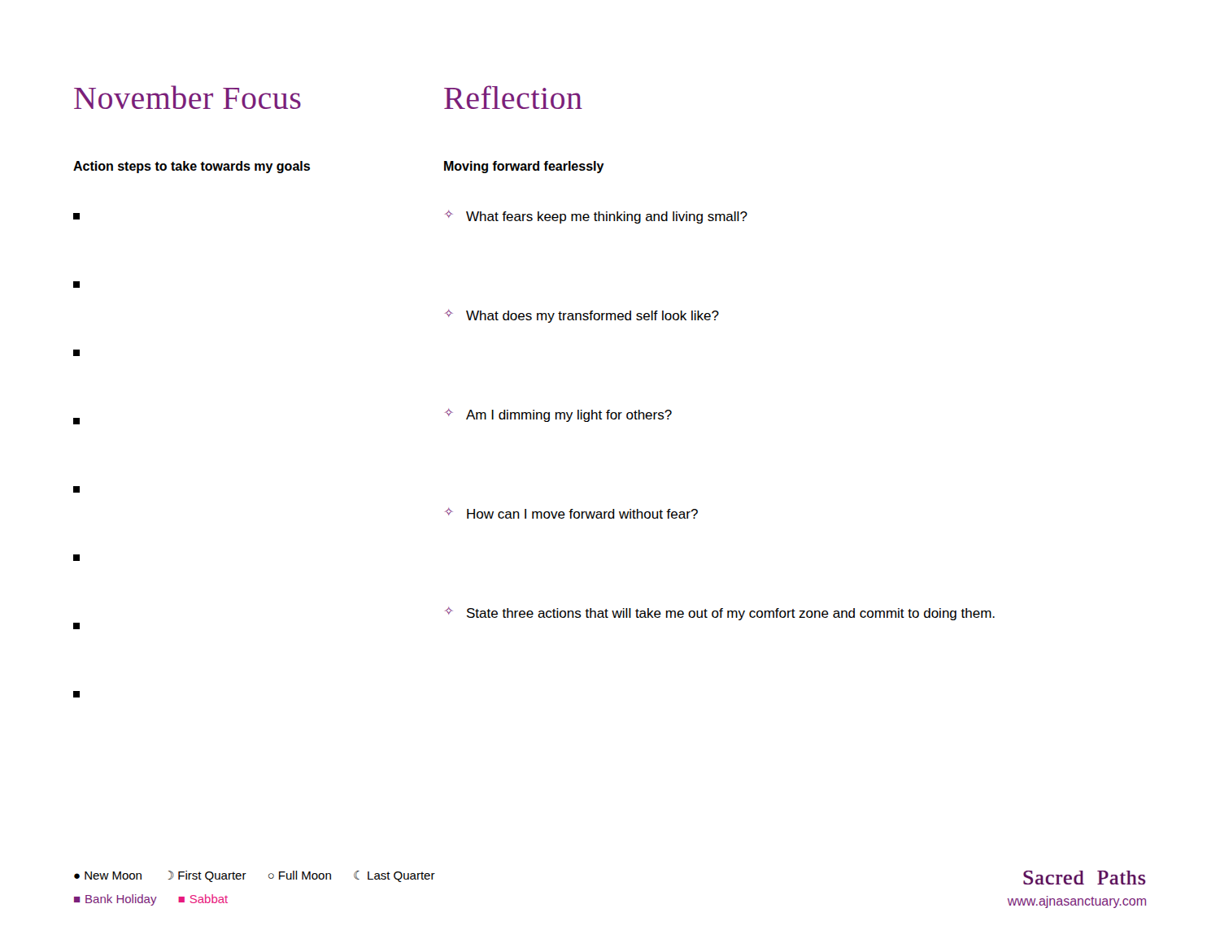November Focus
Action steps to take towards my goals
Reflection
Moving forward fearlessly
What fears keep me thinking and living small?
What does my transformed self look like?
Am I dimming my light for others?
How can I move forward without fear?
State three actions that will take me out of my comfort zone and commit to doing them.
● New Moon ☽ First Quarter ○ Full Moon ☾ Last Quarter
Bank Holiday Sabbat
Sacred Paths
www.ajnasanctuary.com